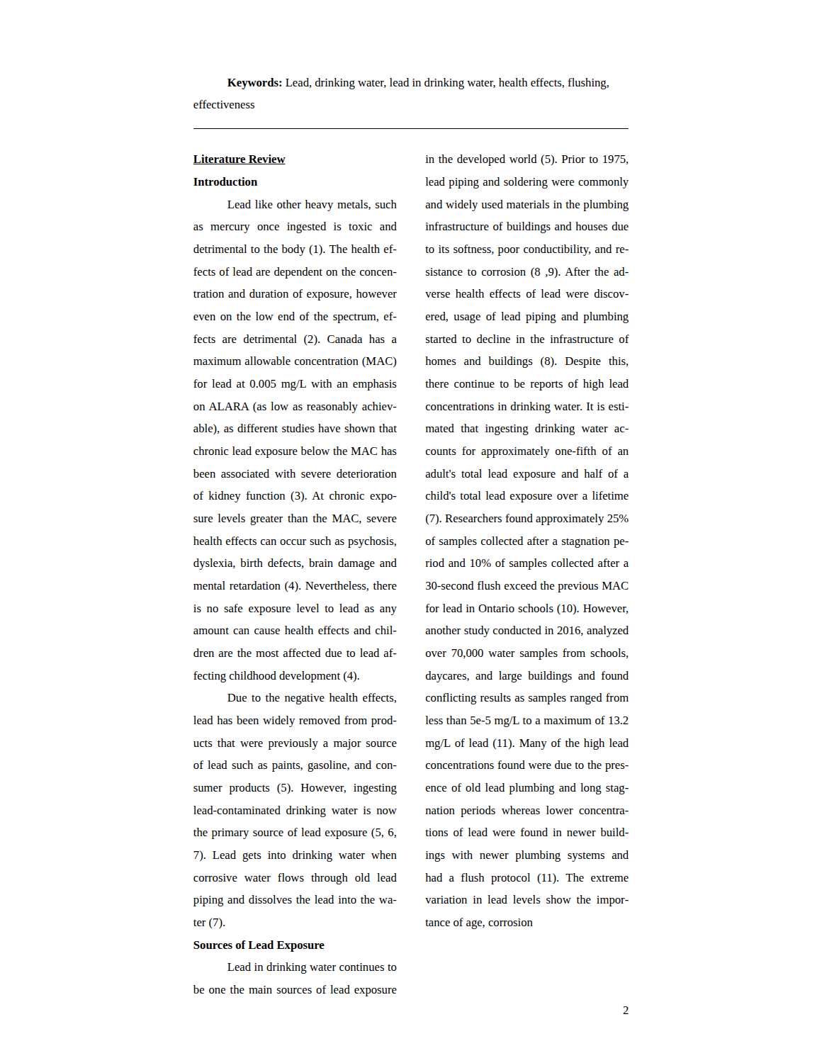Keywords: Lead, drinking water, lead in drinking water, health effects, flushing, effectiveness
Literature Review
Introduction
Lead like other heavy metals, such as mercury once ingested is toxic and detrimental to the body (1). The health effects of lead are dependent on the concentration and duration of exposure, however even on the low end of the spectrum, effects are detrimental (2). Canada has a maximum allowable concentration (MAC) for lead at 0.005 mg/L with an emphasis on ALARA (as low as reasonably achievable), as different studies have shown that chronic lead exposure below the MAC has been associated with severe deterioration of kidney function (3). At chronic exposure levels greater than the MAC, severe health effects can occur such as psychosis, dyslexia, birth defects, brain damage and mental retardation (4). Nevertheless, there is no safe exposure level to lead as any amount can cause health effects and children are the most affected due to lead affecting childhood development (4).
Due to the negative health effects, lead has been widely removed from products that were previously a major source of lead such as paints, gasoline, and consumer products (5). However, ingesting lead-contaminated drinking water is now the primary source of lead exposure (5, 6, 7). Lead gets into drinking water when corrosive water flows through old lead piping and dissolves the lead into the water (7).
Sources of Lead Exposure
Lead in drinking water continues to be one the main sources of lead exposure in the developed world (5). Prior to 1975, lead piping and soldering were commonly and widely used materials in the plumbing infrastructure of buildings and houses due to its softness, poor conductibility, and resistance to corrosion (8 ,9). After the adverse health effects of lead were discovered, usage of lead piping and plumbing started to decline in the infrastructure of homes and buildings (8). Despite this, there continue to be reports of high lead concentrations in drinking water. It is estimated that ingesting drinking water accounts for approximately one-fifth of an adult's total lead exposure and half of a child's total lead exposure over a lifetime (7). Researchers found approximately 25% of samples collected after a stagnation period and 10% of samples collected after a 30-second flush exceed the previous MAC for lead in Ontario schools (10). However, another study conducted in 2016, analyzed over 70,000 water samples from schools, daycares, and large buildings and found conflicting results as samples ranged from less than 5e-5 mg/L to a maximum of 13.2 mg/L of lead (11). Many of the high lead concentrations found were due to the presence of old lead plumbing and long stagnation periods whereas lower concentrations of lead were found in newer buildings with newer plumbing systems and had a flush protocol (11). The extreme variation in lead levels show the importance of age, corrosion
2